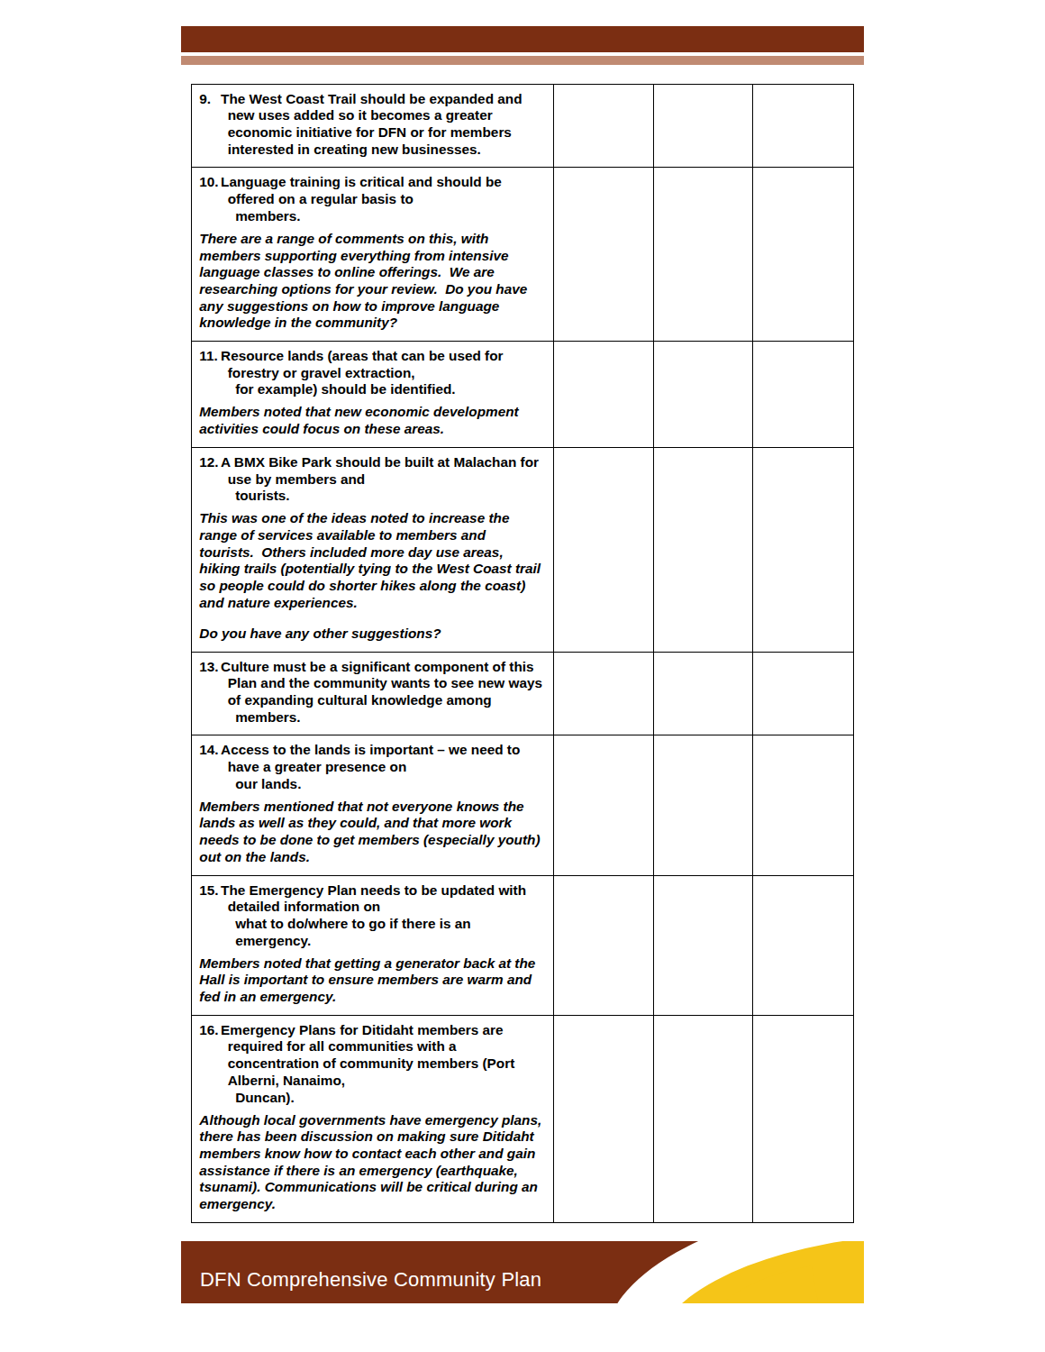| 9. The West Coast Trail should be expanded and new uses added so it becomes a greater economic initiative for DFN or for members interested in creating new businesses. | | | |
| 10. Language training is critical and should be offered on a regular basis to members. There are a range of comments on this, with members supporting everything from intensive language classes to online offerings. We are researching options for your review. Do you have any suggestions on how to improve language knowledge in the community? | | | |
| 11. Resource lands (areas that can be used for forestry or gravel extraction, for example) should be identified. Members noted that new economic development activities could focus on these areas. | | | |
| 12. A BMX Bike Park should be built at Malachan for use by members and tourists. This was one of the ideas noted to increase the range of services available to members and tourists. Others included more day use areas, hiking trails (potentially tying to the West Coast trail so people could do shorter hikes along the coast) and nature experiences. Do you have any other suggestions? | | | |
| 13. Culture must be a significant component of this Plan and the community wants to see new ways of expanding cultural knowledge among members. | | | |
| 14. Access to the lands is important – we need to have a greater presence on our lands. Members mentioned that not everyone knows the lands as well as they could, and that more work needs to be done to get members (especially youth) out on the lands. | | | |
| 15. The Emergency Plan needs to be updated with detailed information on what to do/where to go if there is an emergency. Members noted that getting a generator back at the Hall is important to ensure members are warm and fed in an emergency. | | | |
| 16. Emergency Plans for Ditidaht members are required for all communities with a concentration of community members (Port Alberni, Nanaimo, Duncan). Although local governments have emergency plans, there has been discussion on making sure Ditidaht members know how to contact each other and gain assistance if there is an emergency (earthquake, tsunami). Communications will be critical during an emergency. | | | |
DFN Comprehensive Community Plan